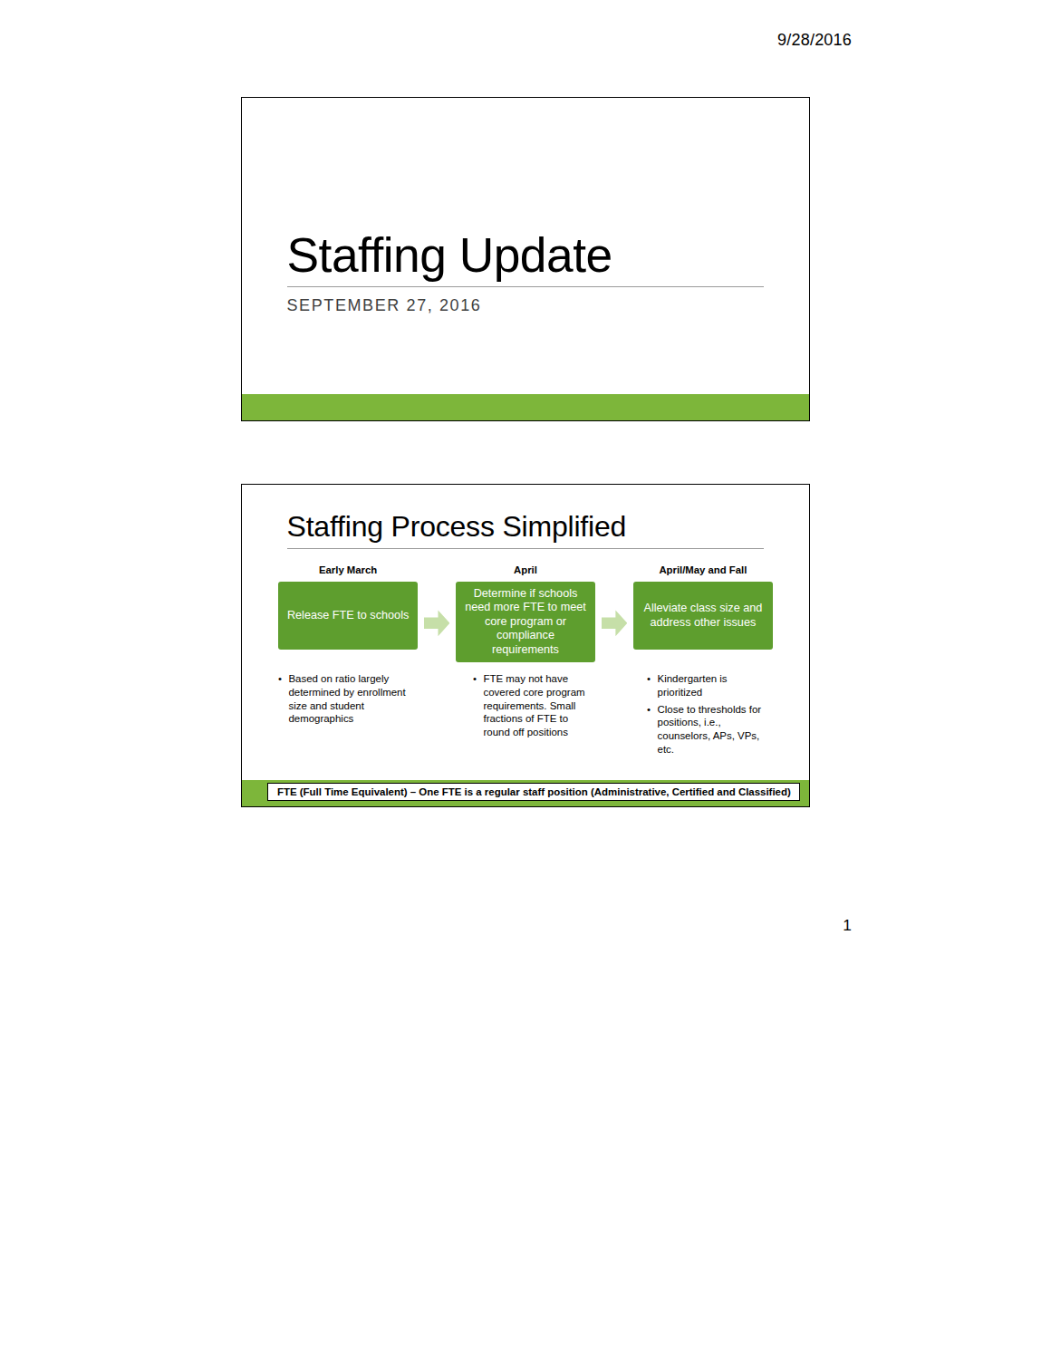9/28/2016
Staffing Update
SEPTEMBER 27, 2016
Staffing Process Simplified
Early March
Release FTE to schools
April
Determine if schools need more FTE to meet core program or compliance requirements
April/May and Fall
Alleviate class size and address other issues
Based on ratio largely determined by enrollment size and student demographics
FTE may not have covered core program requirements. Small fractions of FTE to round off positions
Kindergarten is prioritized
Close to thresholds for positions, i.e., counselors, APs, VPs, etc.
FTE (Full Time Equivalent) – One FTE is a regular staff position (Administrative, Certified and Classified)
1